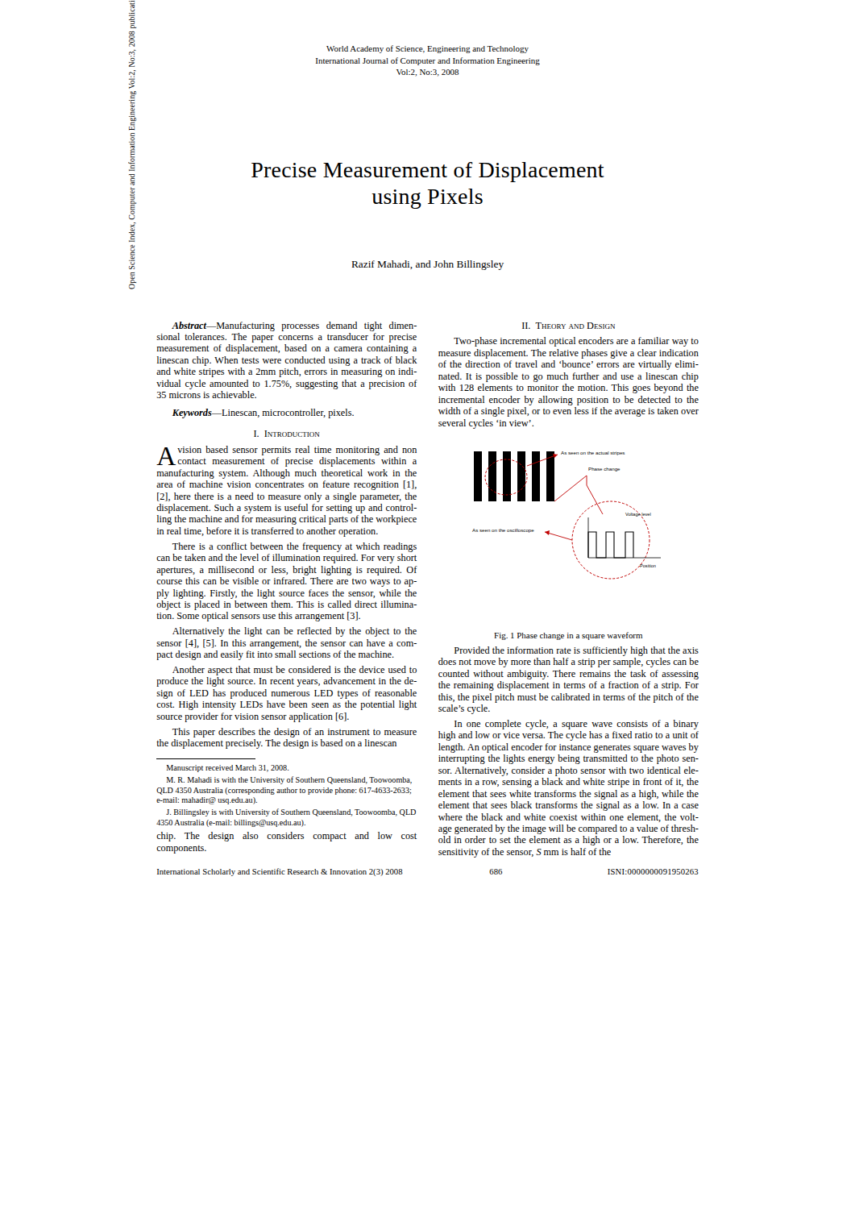Open Science Index, Computer and Information Engineering Vol:2, No:3, 2008 publications.waset.org/3578/pdf
World Academy of Science, Engineering and Technology
International Journal of Computer and Information Engineering
Vol:2, No:3, 2008
Precise Measurement of Displacement
using Pixels
Razif Mahadi, and John Billingsley
Abstract—Manufacturing processes demand tight dimensional tolerances. The paper concerns a transducer for precise measurement of displacement, based on a camera containing a linescan chip. When tests were conducted using a track of black and white stripes with a 2mm pitch, errors in measuring on individual cycle amounted to 1.75%, suggesting that a precision of 35 microns is achievable.
Keywords—Linescan, microcontroller, pixels.
I. Introduction
A vision based sensor permits real time monitoring and non contact measurement of precise displacements within a manufacturing system. Although much theoretical work in the area of machine vision concentrates on feature recognition [1], [2], here there is a need to measure only a single parameter, the displacement. Such a system is useful for setting up and controlling the machine and for measuring critical parts of the workpiece in real time, before it is transferred to another operation.
There is a conflict between the frequency at which readings can be taken and the level of illumination required. For very short apertures, a millisecond or less, bright lighting is required. Of course this can be visible or infrared. There are two ways to apply lighting. Firstly, the light source faces the sensor, while the object is placed in between them. This is called direct illumination. Some optical sensors use this arrangement [3].
Alternatively the light can be reflected by the object to the sensor [4], [5]. In this arrangement, the sensor can have a compact design and easily fit into small sections of the machine.
Another aspect that must be considered is the device used to produce the light source. In recent years, advancement in the design of LED has produced numerous LED types of reasonable cost. High intensity LEDs have been seen as the potential light source provider for vision sensor application [6].
This paper describes the design of an instrument to measure the displacement precisely. The design is based on a linescan
Manuscript received March 31, 2008.
M. R. Mahadi is with the University of Southern Queensland, Toowoomba, QLD 4350 Australia (corresponding author to provide phone: 617-4633-2633; e-mail: mahadir@ usq.edu.au).
J. Billingsley is with University of Southern Queensland, Toowoomba, QLD 4350 Australia (e-mail: billings@usq.edu.au).
chip. The design also considers compact and low cost components.
II. Theory and Design
Two-phase incremental optical encoders are a familiar way to measure displacement. The relative phases give a clear indication of the direction of travel and ‘bounce’ errors are virtually eliminated. It is possible to go much further and use a linescan chip with 128 elements to monitor the motion. This goes beyond the incremental encoder by allowing position to be detected to the width of a single pixel, or to even less if the average is taken over several cycles ‘in view’.
As seen on the actual stripes Phase change Voltage level Position As seen on the oscilloscope
Fig. 1 Phase change in a square waveform
Provided the information rate is sufficiently high that the axis does not move by more than half a strip per sample, cycles can be counted without ambiguity. There remains the task of assessing the remaining displacement in terms of a fraction of a strip. For this, the pixel pitch must be calibrated in terms of the pitch of the scale’s cycle.
In one complete cycle, a square wave consists of a binary high and low or vice versa. The cycle has a fixed ratio to a unit of length. An optical encoder for instance generates square waves by interrupting the lights energy being transmitted to the photo sensor. Alternatively, consider a photo sensor with two identical elements in a row, sensing a black and white stripe in front of it, the element that sees white transforms the signal as a high, while the element that sees black transforms the signal as a low. In a case where the black and white coexist within one element, the voltage generated by the image will be compared to a value of threshold in order to set the element as a high or a low. Therefore, the sensitivity of the sensor, S mm is half of the
International Scholarly and Scientific Research & Innovation 2(3) 2008
686
ISNI:0000000091950263